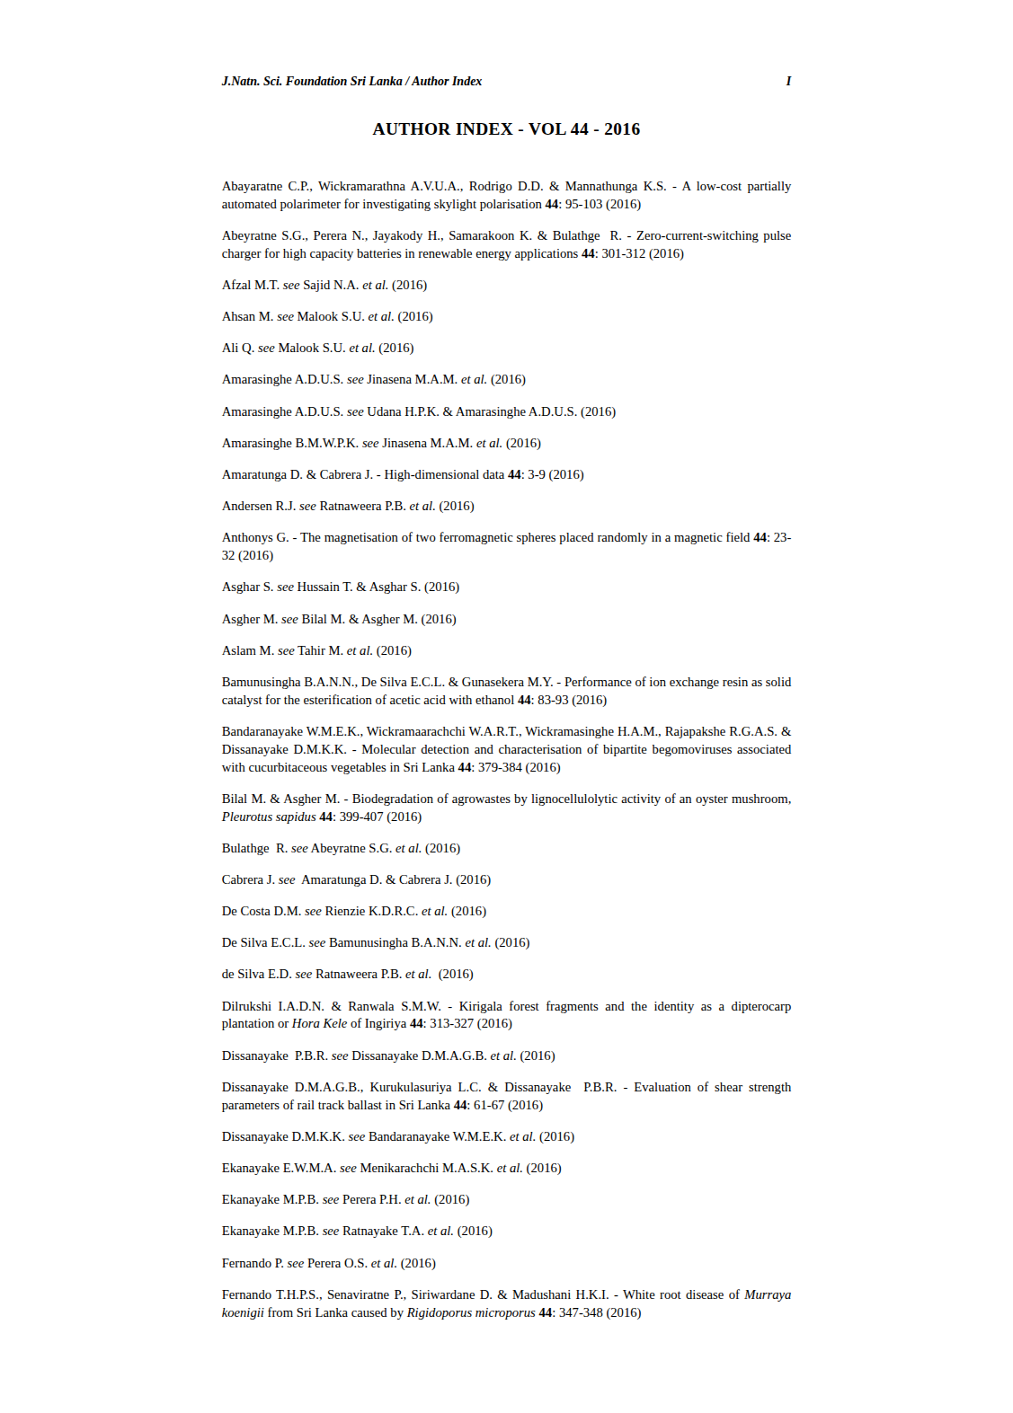J.Natn. Sci. Foundation Sri Lanka / Author Index I
AUTHOR INDEX - VOL 44 - 2016
Abayaratne C.P., Wickramarathna A.V.U.A., Rodrigo D.D. & Mannathunga K.S. - A low-cost partially automated polarimeter for investigating skylight polarisation 44: 95-103 (2016)
Abeyratne S.G., Perera N., Jayakody H., Samarakoon K. & Bulathge R. - Zero-current-switching pulse charger for high capacity batteries in renewable energy applications 44: 301-312 (2016)
Afzal M.T. see Sajid N.A. et al. (2016)
Ahsan M. see Malook S.U. et al. (2016)
Ali Q. see Malook S.U. et al. (2016)
Amarasinghe A.D.U.S. see Jinasena M.A.M. et al. (2016)
Amarasinghe A.D.U.S. see Udana H.P.K. & Amarasinghe A.D.U.S. (2016)
Amarasinghe B.M.W.P.K. see Jinasena M.A.M. et al. (2016)
Amaratunga D. & Cabrera J. - High-dimensional data 44: 3-9 (2016)
Andersen R.J. see Ratnaweera P.B. et al. (2016)
Anthonys G. - The magnetisation of two ferromagnetic spheres placed randomly in a magnetic field 44: 23-32 (2016)
Asghar S. see Hussain T. & Asghar S. (2016)
Asgher M. see Bilal M. & Asgher M. (2016)
Aslam M. see Tahir M. et al. (2016)
Bamunusingha B.A.N.N., De Silva E.C.L. & Gunasekera M.Y. - Performance of ion exchange resin as solid catalyst for the esterification of acetic acid with ethanol 44: 83-93 (2016)
Bandaranayake W.M.E.K., Wickramaarachchi W.A.R.T., Wickramasinghe H.A.M., Rajapakshe R.G.A.S. & Dissanayake D.M.K.K. - Molecular detection and characterisation of bipartite begomoviruses associated with cucurbitaceous vegetables in Sri Lanka 44: 379-384 (2016)
Bilal M. & Asgher M. - Biodegradation of agrowastes by lignocellulolytic activity of an oyster mushroom, Pleurotus sapidus 44: 399-407 (2016)
Bulathge R. see Abeyratne S.G. et al. (2016)
Cabrera J. see Amaratunga D. & Cabrera J. (2016)
De Costa D.M. see Rienzie K.D.R.C. et al. (2016)
De Silva E.C.L. see Bamunusingha B.A.N.N. et al. (2016)
de Silva E.D. see Ratnaweera P.B. et al. (2016)
Dilrukshi I.A.D.N. & Ranwala S.M.W. - Kirigala forest fragments and the identity as a dipterocarp plantation or Hora Kele of Ingiriya 44: 313-327 (2016)
Dissanayake P.B.R. see Dissanayake D.M.A.G.B. et al. (2016)
Dissanayake D.M.A.G.B., Kurukulasuriya L.C. & Dissanayake P.B.R. - Evaluation of shear strength parameters of rail track ballast in Sri Lanka 44: 61-67 (2016)
Dissanayake D.M.K.K. see Bandaranayake W.M.E.K. et al. (2016)
Ekanayake E.W.M.A. see Menikarachchi M.A.S.K. et al. (2016)
Ekanayake M.P.B. see Perera P.H. et al. (2016)
Ekanayake M.P.B. see Ratnayake T.A. et al. (2016)
Fernando P. see Perera O.S. et al. (2016)
Fernando T.H.P.S., Senaviratne P., Siriwardane D. & Madushani H.K.I. - White root disease of Murraya koenigii from Sri Lanka caused by Rigidoporus microporus 44: 347-348 (2016)